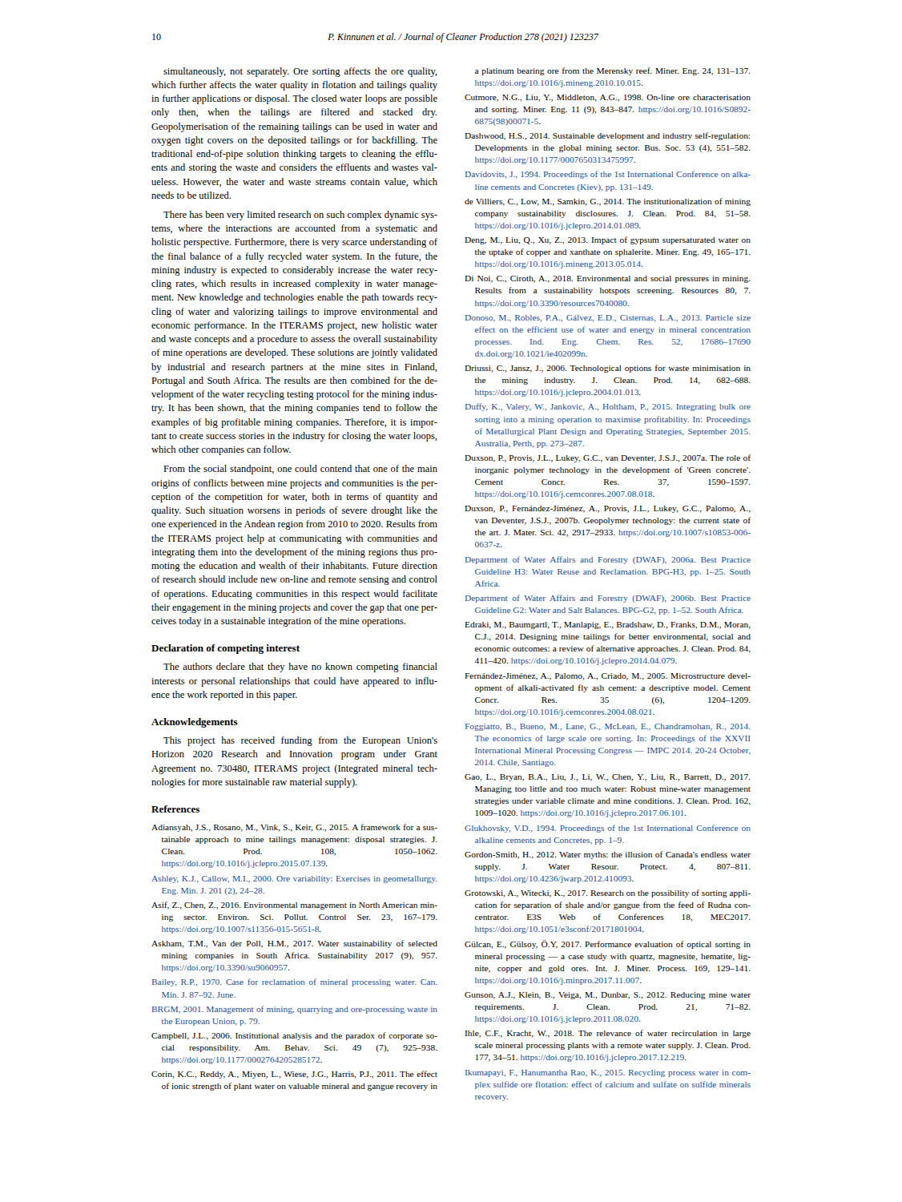10
P. Kinnunen et al. / Journal of Cleaner Production 278 (2021) 123237
simultaneously, not separately. Ore sorting affects the ore quality, which further affects the water quality in flotation and tailings quality in further applications or disposal. The closed water loops are possible only then, when the tailings are filtered and stacked dry. Geopolymerisation of the remaining tailings can be used in water and oxygen tight covers on the deposited tailings or for backfilling. The traditional end-of-pipe solution thinking targets to cleaning the effluents and storing the waste and considers the effluents and wastes valueless. However, the water and waste streams contain value, which needs to be utilized.
There has been very limited research on such complex dynamic systems, where the interactions are accounted from a systematic and holistic perspective. Furthermore, there is very scarce understanding of the final balance of a fully recycled water system. In the future, the mining industry is expected to considerably increase the water recycling rates, which results in increased complexity in water management. New knowledge and technologies enable the path towards recycling of water and valorizing tailings to improve environmental and economic performance. In the ITERAMS project, new holistic water and waste concepts and a procedure to assess the overall sustainability of mine operations are developed. These solutions are jointly validated by industrial and research partners at the mine sites in Finland, Portugal and South Africa. The results are then combined for the development of the water recycling testing protocol for the mining industry. It has been shown, that the mining companies tend to follow the examples of big profitable mining companies. Therefore, it is important to create success stories in the industry for closing the water loops, which other companies can follow.
From the social standpoint, one could contend that one of the main origins of conflicts between mine projects and communities is the perception of the competition for water, both in terms of quantity and quality. Such situation worsens in periods of severe drought like the one experienced in the Andean region from 2010 to 2020. Results from the ITERAMS project help at communicating with communities and integrating them into the development of the mining regions thus promoting the education and wealth of their inhabitants. Future direction of research should include new on-line and remote sensing and control of operations. Educating communities in this respect would facilitate their engagement in the mining projects and cover the gap that one perceives today in a sustainable integration of the mine operations.
Declaration of competing interest
The authors declare that they have no known competing financial interests or personal relationships that could have appeared to influence the work reported in this paper.
Acknowledgements
This project has received funding from the European Union's Horizon 2020 Research and Innovation program under Grant Agreement no. 730480, ITERAMS project (Integrated mineral technologies for more sustainable raw material supply).
References
Adiansyah, J.S., Rosano, M., Vink, S., Keir, G., 2015. A framework for a sustainable approach to mine tailings management: disposal strategies. J. Clean. Prod. 108, 1050–1062. https://doi.org/10.1016/j.jclepro.2015.07.139.
Ashley, K.J., Callow, M.I., 2000. Ore variability: Exercises in geometallurgy. Eng. Min. J. 201 (2), 24–28.
Asif, Z., Chen, Z., 2016. Environmental management in North American mining sector. Environ. Sci. Pollut. Control Ser. 23, 167–179. https://doi.org/10.1007/s11356-015-5651-8.
Askham, T.M., Van der Poll, H.M., 2017. Water sustainability of selected mining companies in South Africa. Sustainability 2017 (9), 957. https://doi.org/10.3390/su9060957.
Bailey, R.P., 1970. Case for reclamation of mineral processing water. Can. Min. J. 87–92. June.
BRGM, 2001. Management of mining, quarrying and ore-processing waste in the European Union, p. 79.
Campbell, J.L., 2006. Institutional analysis and the paradox of corporate social responsibility. Am. Behav. Sci. 49 (7), 925–938. https://doi.org/10.1177/0002764205285172.
Corin, K.C., Reddy, A., Miyen, L., Wiese, J.G., Harris, P.J., 2011. The effect of ionic strength of plant water on valuable mineral and gangue recovery in a platinum bearing ore from the Merensky reef. Miner. Eng. 24, 131–137. https://doi.org/10.1016/j.mineng.2010.10.015.
Cutmore, N.G., Liu, Y., Middleton, A.G., 1998. On-line ore characterisation and sorting. Miner. Eng. 11 (9), 843–847. https://doi.org/10.1016/S0892-6875(98)00071-5.
Dashwood, H.S., 2014. Sustainable development and industry self-regulation: Developments in the global mining sector. Bus. Soc. 53 (4), 551–582. https://doi.org/10.1177/0007650313475997.
Davidovits, J., 1994. Proceedings of the 1st International Conference on alkaline cements and Concretes (Kiev), pp. 131–149.
de Villiers, C., Low, M., Samkin, G., 2014. The institutionalization of mining company sustainability disclosures. J. Clean. Prod. 84, 51–58. https://doi.org/10.1016/j.jclepro.2014.01.089.
Deng, M., Liu, Q., Xu, Z., 2013. Impact of gypsum supersaturated water on the uptake of copper and xanthate on sphalerite. Miner. Eng. 49, 165–171. https://doi.org/10.1016/j.mineng.2013.05.014.
Di Noi, C., Ciroth, A., 2018. Environmental and social pressures in mining. Results from a sustainability hotspots screening. Resources 80, 7. https://doi.org/10.3390/resources7040080.
Donoso, M., Robles, P.A., Gálvez, E.D., Cisternas, L.A., 2013. Particle size effect on the efficient use of water and energy in mineral concentration processes. Ind. Eng. Chem. Res. 52, 17686–17690 dx.doi.org/10.1021/ie402099n.
Driussi, C., Jansz, J., 2006. Technological options for waste minimisation in the mining industry. J. Clean. Prod. 14, 682–688. https://doi.org/10.1016/j.jclepro.2004.01.013.
Duffy, K., Valery, W., Jankovic, A., Holtham, P., 2015. Integrating bulk ore sorting into a mining operation to maximise profitability. In: Proceedings of Metallurgical Plant Design and Operating Strategies, September 2015. Australia, Perth, pp. 273–287.
Duxson, P., Provis, J.L., Lukey, G.C., van Deventer, J.S.J., 2007a. The role of inorganic polymer technology in the development of 'Green concrete'. Cement Concr. Res. 37, 1590–1597. https://doi.org/10.1016/j.cemconres.2007.08.018.
Duxson, P., Fernández-Jiménez, A., Provis, J.L., Lukey, G.C., Palomo, A., van Deventer, J.S.J., 2007b. Geopolymer technology: the current state of the art. J. Mater. Sci. 42, 2917–2933. https://doi.org/10.1007/s10853-006-0637-z.
Department of Water Affairs and Forestry (DWAF), 2006a. Best Practice Guideline H3: Water Reuse and Reclamation. BPG-H3, pp. 1–25. South Africa.
Department of Water Affairs and Forestry (DWAF), 2006b. Best Practice Guideline G2: Water and Salt Balances. BPG-G2, pp. 1–52. South Africa.
Edraki, M., Baumgartl, T., Manlapig, E., Bradshaw, D., Franks, D.M., Moran, C.J., 2014. Designing mine tailings for better environmental, social and economic outcomes: a review of alternative approaches. J. Clean. Prod. 84, 411–420. https://doi.org/10.1016/j.jclepro.2014.04.079.
Fernández-Jiménez, A., Palomo, A., Criado, M., 2005. Microstructure development of alkali-activated fly ash cement: a descriptive model. Cement Concr. Res. 35 (6), 1204–1209. https://doi.org/10.1016/j.cemconres.2004.08.021.
Foggiatto, B., Bueno, M., Lane, G., McLean, E., Chandramohan, R., 2014. The economics of large scale ore sorting. In: Proceedings of the XXVII International Mineral Processing Congress — IMPC 2014. 20-24 October, 2014. Chile, Santiago.
Gao, L., Bryan, B.A., Liu, J., Li, W., Chen, Y., Liu, R., Barrett, D., 2017. Managing too little and too much water: Robust mine-water management strategies under variable climate and mine conditions. J. Clean. Prod. 162, 1009–1020. https://doi.org/10.1016/j.jclepro.2017.06.101.
Glukhovsky, V.D., 1994. Proceedings of the 1st International Conference on alkaline cements and Concretes, pp. 1–9.
Gordon-Smith, H., 2012. Water myths: the illusion of Canada's endless water supply. J. Water Resour. Protect. 4, 807–811. https://doi.org/10.4236/jwarp.2012.410093.
Grotowski, A., Witecki, K., 2017. Research on the possibility of sorting application for separation of shale and/or gangue from the feed of Rudna concentrator. E3S Web of Conferences 18, MEC2017. https://doi.org/10.1051/e3sconf/20171801004.
Gülcan, E., Gülsoy, Ö.Y, 2017. Performance evaluation of optical sorting in mineral processing — a case study with quartz, magnesite, hematite, lignite, copper and gold ores. Int. J. Miner. Process. 169, 129–141. https://doi.org/10.1016/j.minpro.2017.11.007.
Gunson, A.J., Klein, B., Veiga, M., Dunbar, S., 2012. Reducing mine water requirements. J. Clean. Prod. 21, 71–82. https://doi.org/10.1016/j.jclepro.2011.08.020.
Ihle, C.F., Kracht, W., 2018. The relevance of water recirculation in large scale mineral processing plants with a remote water supply. J. Clean. Prod. 177, 34–51. https://doi.org/10.1016/j.jclepro.2017.12.219.
Ikumapayi, F., Hanumantha Rao, K., 2015. Recycling process water in complex sulfide ore flotation: effect of calcium and sulfate on sulfide minerals recovery.